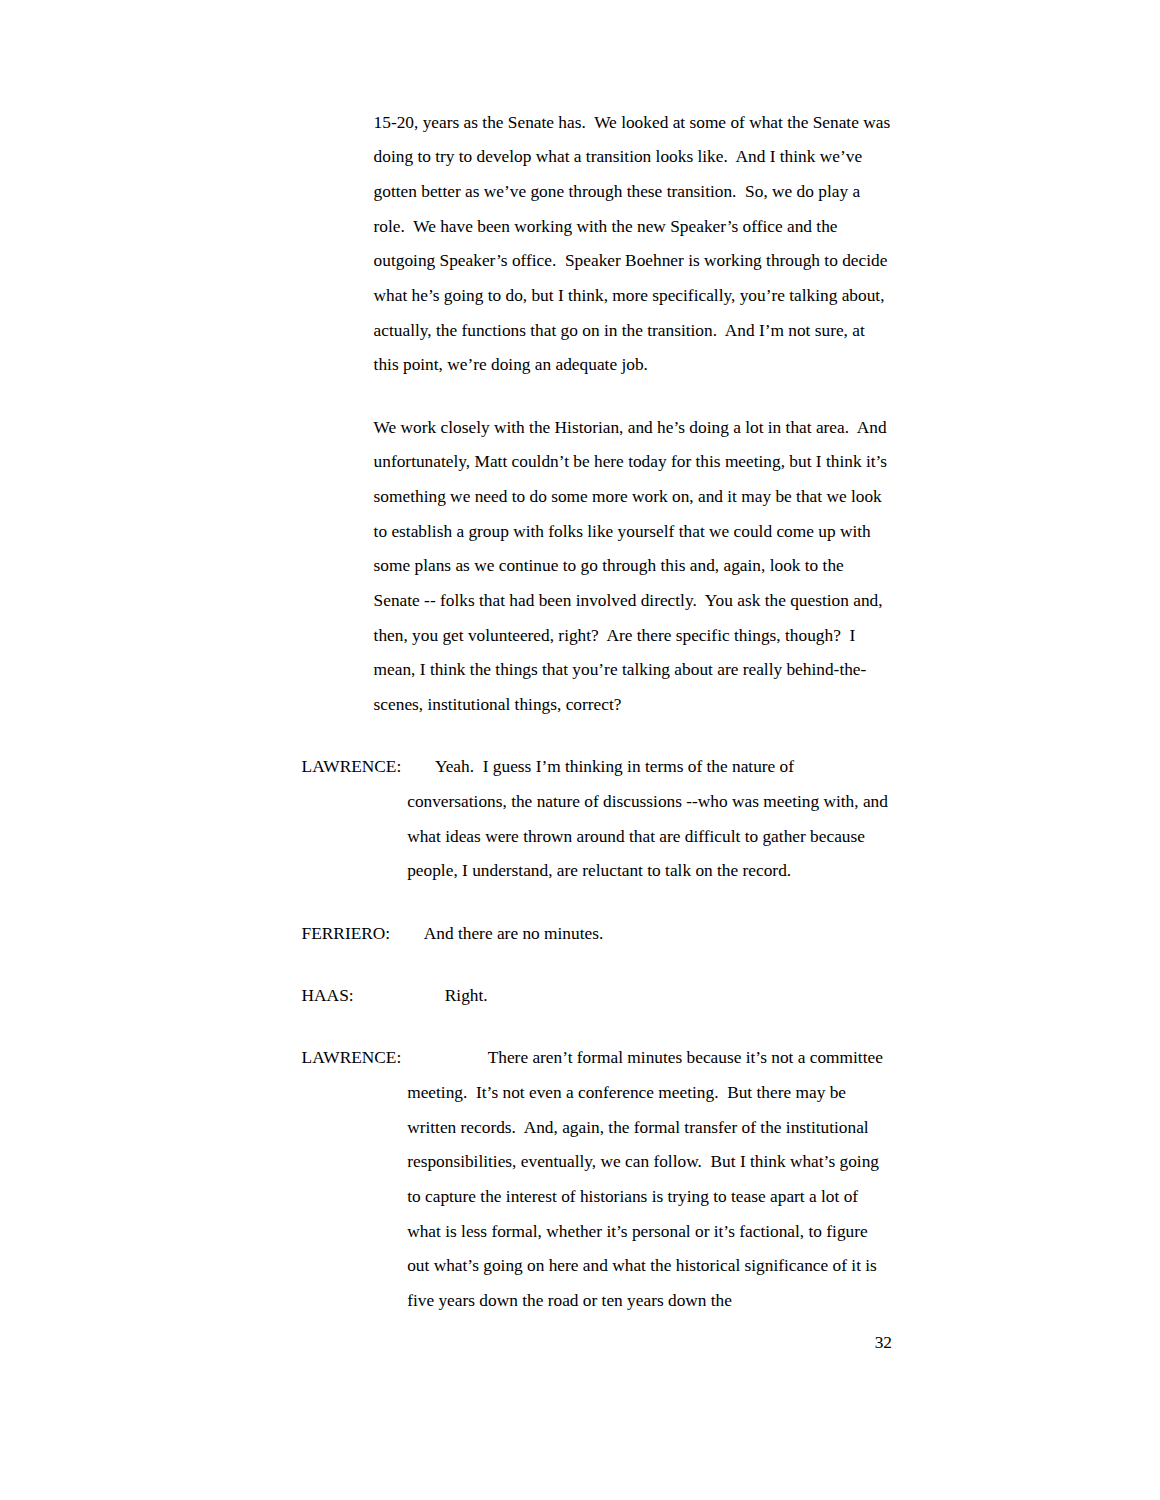15-20, years as the Senate has. We looked at some of what the Senate was doing to try to develop what a transition looks like. And I think we’ve gotten better as we’ve gone through these transition. So, we do play a role. We have been working with the new Speaker’s office and the outgoing Speaker’s office. Speaker Boehner is working through to decide what he’s going to do, but I think, more specifically, you’re talking about, actually, the functions that go on in the transition. And I’m not sure, at this point, we’re doing an adequate job.
We work closely with the Historian, and he’s doing a lot in that area. And unfortunately, Matt couldn’t be here today for this meeting, but I think it’s something we need to do some more work on, and it may be that we look to establish a group with folks like yourself that we could come up with some plans as we continue to go through this and, again, look to the Senate -- folks that had been involved directly. You ask the question and, then, you get volunteered, right? Are there specific things, though? I mean, I think the things that you’re talking about are really behind-the-scenes, institutional things, correct?
LAWRENCE: Yeah. I guess I’m thinking in terms of the nature of conversations, the nature of discussions --who was meeting with, and what ideas were thrown around that are difficult to gather because people, I understand, are reluctant to talk on the record.
FERRIERO: And there are no minutes.
HAAS: Right.
LAWRENCE: There aren’t formal minutes because it’s not a committee meeting. It’s not even a conference meeting. But there may be written records. And, again, the formal transfer of the institutional responsibilities, eventually, we can follow. But I think what’s going to capture the interest of historians is trying to tease apart a lot of what is less formal, whether it’s personal or it’s factional, to figure out what’s going on here and what the historical significance of it is five years down the road or ten years down the
32